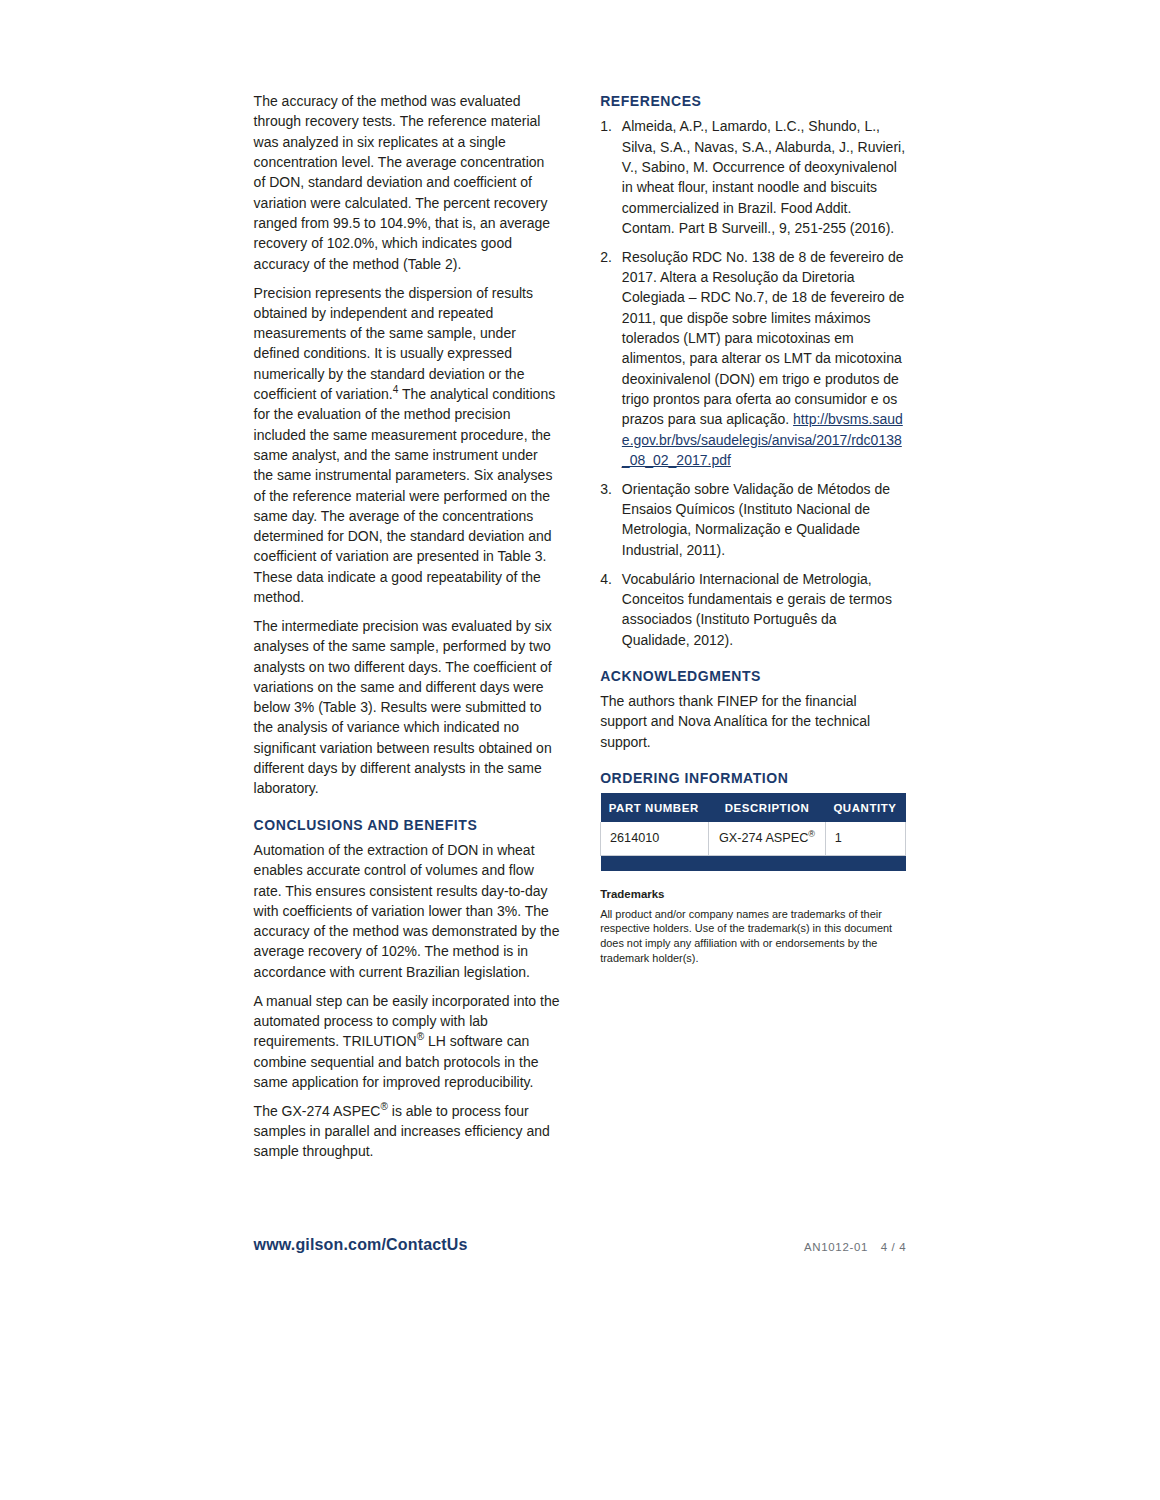The accuracy of the method was evaluated through recovery tests. The reference material was analyzed in six replicates at a single concentration level. The average concentration of DON, standard deviation and coefficient of variation were calculated. The percent recovery ranged from 99.5 to 104.9%, that is, an average recovery of 102.0%, which indicates good accuracy of the method (Table 2).
Precision represents the dispersion of results obtained by independent and repeated measurements of the same sample, under defined conditions. It is usually expressed numerically by the standard deviation or the coefficient of variation.4 The analytical conditions for the evaluation of the method precision included the same measurement procedure, the same analyst, and the same instrument under the same instrumental parameters. Six analyses of the reference material were performed on the same day. The average of the concentrations determined for DON, the standard deviation and coefficient of variation are presented in Table 3. These data indicate a good repeatability of the method.
The intermediate precision was evaluated by six analyses of the same sample, performed by two analysts on two different days. The coefficient of variations on the same and different days were below 3% (Table 3). Results were submitted to the analysis of variance which indicated no significant variation between results obtained on different days by different analysts in the same laboratory.
Conclusions and Benefits
Automation of the extraction of DON in wheat enables accurate control of volumes and flow rate. This ensures consistent results day-to-day with coefficients of variation lower than 3%. The accuracy of the method was demonstrated by the average recovery of 102%. The method is in accordance with current Brazilian legislation.
A manual step can be easily incorporated into the automated process to comply with lab requirements. TRILUTION® LH software can combine sequential and batch protocols in the same application for improved reproducibility.
The GX-274 ASPEC® is able to process four samples in parallel and increases efficiency and sample throughput.
References
Almeida, A.P., Lamardo, L.C., Shundo, L., Silva, S.A., Navas, S.A., Alaburda, J., Ruvieri, V., Sabino, M. Occurrence of deoxynivalenol in wheat flour, instant noodle and biscuits commercialized in Brazil. Food Addit. Contam. Part B Surveill., 9, 251-255 (2016).
Resolução RDC No. 138 de 8 de fevereiro de 2017. Altera a Resolução da Diretoria Colegiada – RDC No.7, de 18 de fevereiro de 2011, que dispõe sobre limites máximos tolerados (LMT) para micotoxinas em alimentos, para alterar os LMT da micotoxina deoxinivalenol (DON) em trigo e produtos de trigo prontos para oferta ao consumidor e os prazos para sua aplicação. http://bvsms.saude.gov.br/bvs/saudelegis/anvisa/2017/rdc0138_08_02_2017.pdf
Orientação sobre Validação de Métodos de Ensaios Químicos (Instituto Nacional de Metrologia, Normalização e Qualidade Industrial, 2011).
Vocabulário Internacional de Metrologia, Conceitos fundamentais e gerais de termos associados (Instituto Português da Qualidade, 2012).
Acknowledgments
The authors thank FINEP for the financial support and Nova Analítica for the technical support.
Ordering Information
| Part Number | Description | Quantity |
| --- | --- | --- |
| 2614010 | GX-274 ASPEC ® | 1 |
Trademarks
All product and/or company names are trademarks of their respective holders. Use of the trademark(s) in this document does not imply any affiliation with or endorsements by the trademark holder(s).
www.gilson.com/ContactUs
AN1012-014 / 4